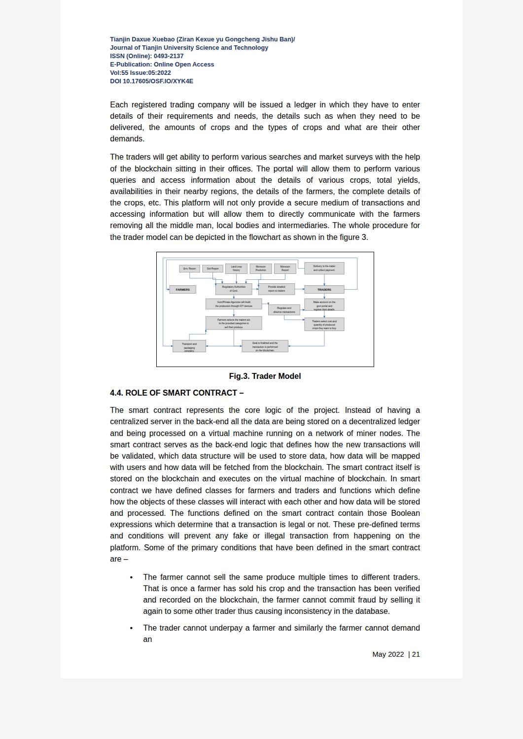Tianjin Daxue Xuebao (Ziran Kexue yu Gongcheng Jishu Ban)/
Journal of Tianjin University Science and Technology
ISSN (Online): 0493-2137
E-Publication: Online Open Access
Vol:55 Issue:05:2022
DOI 10.17605/OSF.IO/XYK4E
Each registered trading company will be issued a ledger in which they have to enter details of their requirements and needs, the details such as when they need to be delivered, the amounts of crops and the types of crops and what are their other demands.
The traders will get ability to perform various searches and market surveys with the help of the blockchain sitting in their offices. The portal will allow them to perform various queries and access information about the details of various crops, total yields, availabilities in their nearby regions, the details of the farmers, the complete details of the crops, etc. This platform will not only provide a secure medium of transactions and accessing information but will allow them to directly communicate with the farmers removing all the middle man, local bodies and intermediaries. The whole procedure for the trader model can be depicted in the flowchart as shown in the figure 3.
Env. Report Soil Report Land crop history Monsoon Prediction Monsoon Report Delivery to the trader and collect payment. FARMERS Regulatory Authorities of Govt. Provide detailed report to traders TRADERS Govt/Private Agencies will Audit the production through IOT devices Regulate and observe transactions Make account on the govt portal and register their details. Farmers selects the traders a/c to the provided categories to sell their produce. Traders select cost and quantity of produced crops they want to buy. Transport and packaging company. Deal is finalized and the transaction is performed on the blockchain.
Fig.3. Trader Model
4.4. ROLE OF SMART CONTRACT –
The smart contract represents the core logic of the project. Instead of having a centralized server in the back-end all the data are being stored on a decentralized ledger and being processed on a virtual machine running on a network of miner nodes. The smart contract serves as the back-end logic that defines how the new transactions will be validated, which data structure will be used to store data, how data will be mapped with users and how data will be fetched from the blockchain. The smart contract itself is stored on the blockchain and executes on the virtual machine of blockchain. In smart contract we have defined classes for farmers and traders and functions which define how the objects of these classes will interact with each other and how data will be stored and processed. The functions defined on the smart contract contain those Boolean expressions which determine that a transaction is legal or not. These pre-defined terms and conditions will prevent any fake or illegal transaction from happening on the platform. Some of the primary conditions that have been defined in the smart contract are –
The farmer cannot sell the same produce multiple times to different traders. That is once a farmer has sold his crop and the transaction has been verified and recorded on the blockchain, the farmer cannot commit fraud by selling it again to some other trader thus causing inconsistency in the database.
The trader cannot underpay a farmer and similarly the farmer cannot demand an
May 2022 | 21